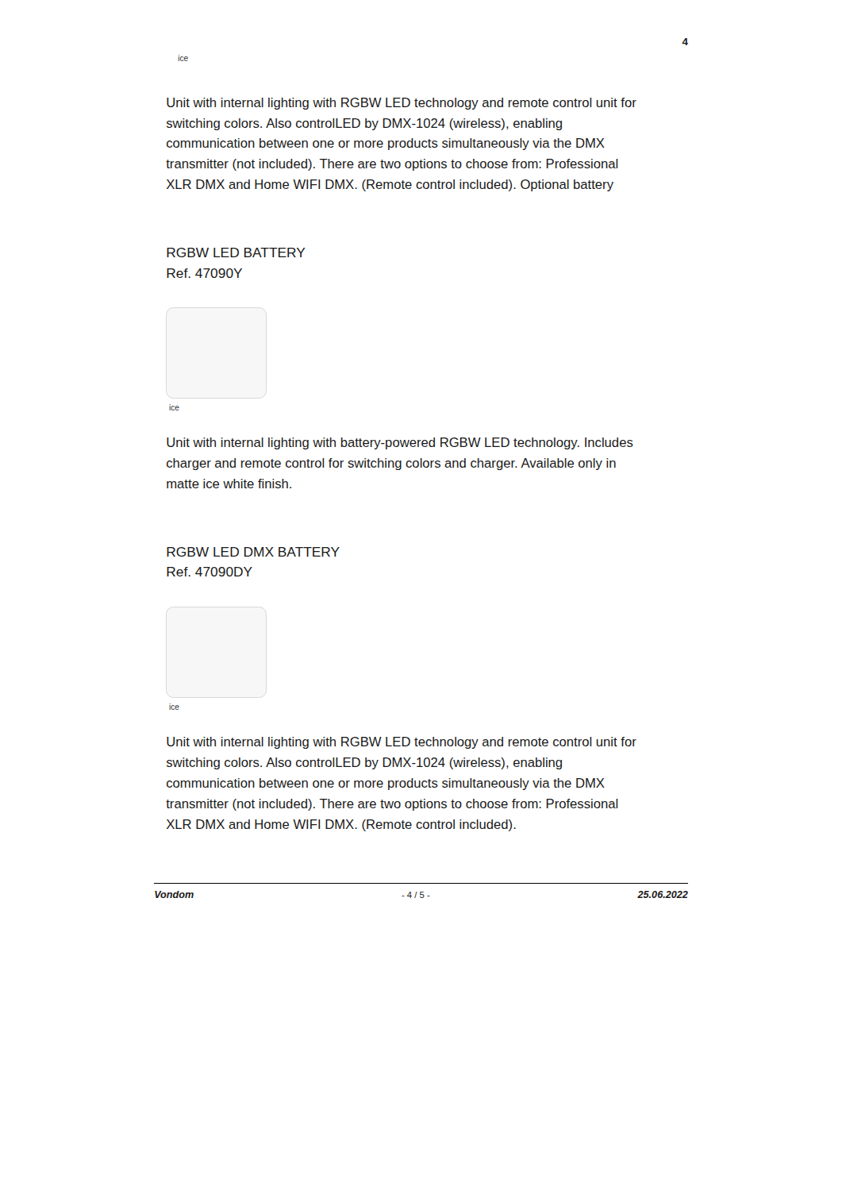4
ice
Unit with internal lighting with RGBW LED technology and remote control unit for switching colors. Also controlLED by DMX-1024 (wireless), enabling communication between one or more products simultaneously via the DMX transmitter (not included). There are two options to choose from: Professional XLR DMX and Home WIFI DMX. (Remote control included). Optional battery
RGBW LED BATTERY
Ref. 47090Y
ice
Unit with internal lighting with battery-powered RGBW LED technology. Includes charger and remote control for switching colors and charger. Available only in matte ice white finish.
RGBW LED DMX BATTERY
Ref. 47090DY
ice
Unit with internal lighting with RGBW LED technology and remote control unit for switching colors. Also controlLED by DMX-1024 (wireless), enabling communication between one or more products simultaneously via the DMX transmitter (not included). There are two options to choose from: Professional XLR DMX and Home WIFI DMX. (Remote control included).
Vondom - 4 / 5 - 25.06.2022